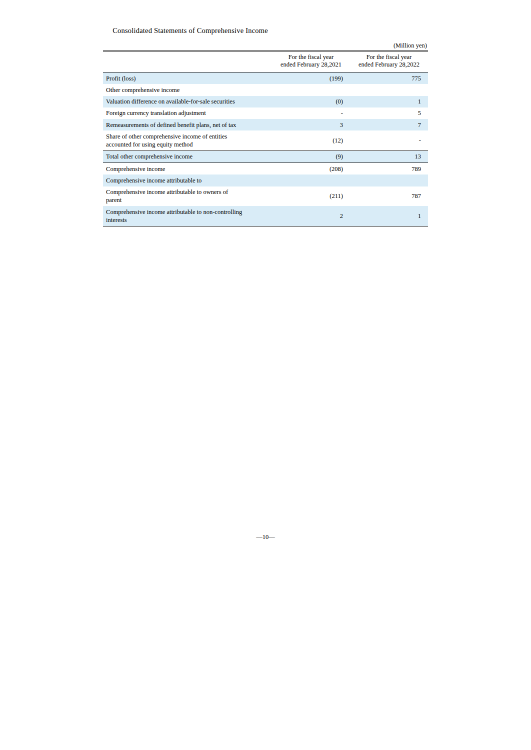Consolidated Statements of Comprehensive Income
(Million yen)
| | For the fiscal year ended February 28,2021 | For the fiscal year ended February 28,2022 |
| --- | --- | --- |
| Profit (loss) | (199) | 775 |
| Other comprehensive income | | |
| Valuation difference on available-for-sale securities | (0) | 1 |
| Foreign currency translation adjustment | - | 5 |
| Remeasurements of defined benefit plans, net of tax | 3 | 7 |
| Share of other comprehensive income of entities accounted for using equity method | (12) | - |
| Total other comprehensive income | (9) | 13 |
| Comprehensive income | (208) | 789 |
| Comprehensive income attributable to | | |
| Comprehensive income attributable to owners of parent | (211) | 787 |
| Comprehensive income attributable to non-controlling interests | 2 | 1 |
—10—